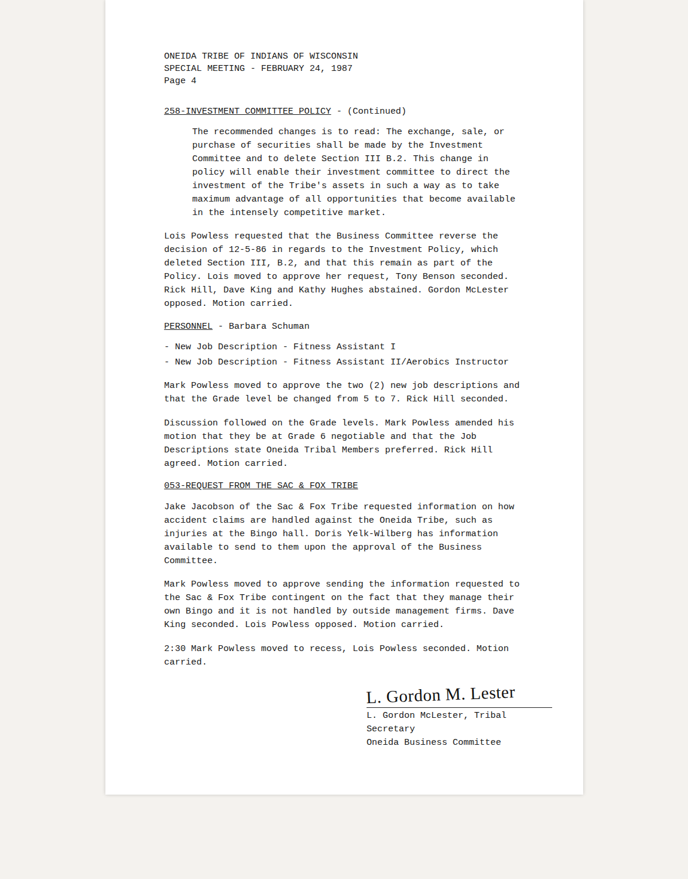ONEIDA TRIBE OF INDIANS OF WISCONSIN SPECIAL MEETING - FEBRUARY 24, 1987 Page 4
258-INVESTMENT COMMITTEE POLICY - (Continued)
The recommended changes is to read: The exchange, sale, or purchase of securities shall be made by the Investment Committee and to delete Section III B.2. This change in policy will enable their investment committee to direct the investment of the Tribe's assets in such a way as to take maximum advantage of all opportunities that become available in the intensely competitive market.
Lois Powless requested that the Business Committee reverse the decision of 12-5-86 in regards to the Investment Policy, which deleted Section III, B.2, and that this remain as part of the Policy. Lois moved to approve her request, Tony Benson seconded. Rick Hill, Dave King and Kathy Hughes abstained. Gordon McLester opposed. Motion carried.
PERSONNEL - Barbara Schuman
- New Job Description - Fitness Assistant I
- New Job Description - Fitness Assistant II/Aerobics Instructor
Mark Powless moved to approve the two (2) new job descriptions and that the Grade level be changed from 5 to 7. Rick Hill seconded.
Discussion followed on the Grade levels. Mark Powless amended his motion that they be at Grade 6 negotiable and that the Job Descriptions state Oneida Tribal Members preferred. Rick Hill agreed. Motion carried.
053-REQUEST FROM THE SAC & FOX TRIBE
Jake Jacobson of the Sac & Fox Tribe requested information on how accident claims are handled against the Oneida Tribe, such as injuries at the Bingo hall. Doris Yelk-Wilberg has information available to send to them upon the approval of the Business Committee.
Mark Powless moved to approve sending the information requested to the Sac & Fox Tribe contingent on the fact that they manage their own Bingo and it is not handled by outside management firms. Dave King seconded. Lois Powless opposed. Motion carried.
2:30 Mark Powless moved to recess, Lois Powless seconded. Motion carried.
L. Gordon M. Lester
L. Gordon McLester, Tribal Secretary Oneida Business Committee